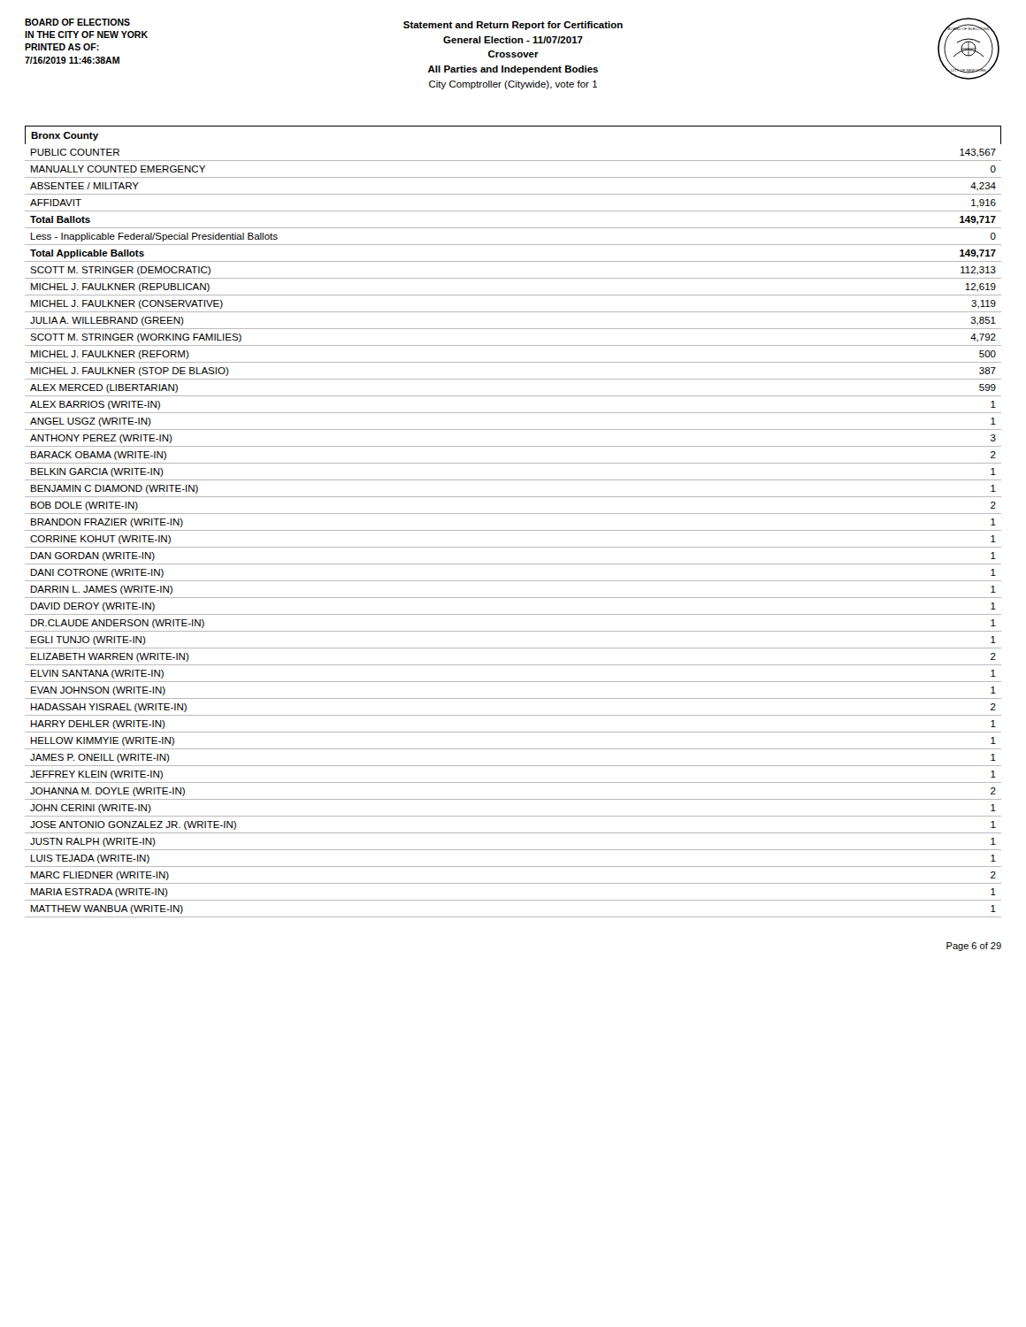BOARD OF ELECTIONS
IN THE CITY OF NEW YORK
PRINTED AS OF:
7/16/2019 11:46:38AM
Statement and Return Report for Certification
General Election - 11/07/2017
Crossover
All Parties and Independent Bodies
City Comptroller (Citywide), vote for 1
BOARD OF ELECTIONS CITY OF NEW YORK
Bronx County
| PUBLIC COUNTER | 143,567 |
| MANUALLY COUNTED EMERGENCY | 0 |
| ABSENTEE / MILITARY | 4,234 |
| AFFIDAVIT | 1,916 |
| Total Ballots | 149,717 |
| Less - Inapplicable Federal/Special Presidential Ballots | 0 |
| Total Applicable Ballots | 149,717 |
| SCOTT M. STRINGER (DEMOCRATIC) | 112,313 |
| MICHEL J. FAULKNER (REPUBLICAN) | 12,619 |
| MICHEL J. FAULKNER (CONSERVATIVE) | 3,119 |
| JULIA A. WILLEBRAND (GREEN) | 3,851 |
| SCOTT M. STRINGER (WORKING FAMILIES) | 4,792 |
| MICHEL J. FAULKNER (REFORM) | 500 |
| MICHEL J. FAULKNER (STOP DE BLASIO) | 387 |
| ALEX MERCED (LIBERTARIAN) | 599 |
| ALEX BARRIOS (WRITE-IN) | 1 |
| ANGEL USGZ (WRITE-IN) | 1 |
| ANTHONY PEREZ (WRITE-IN) | 3 |
| BARACK OBAMA (WRITE-IN) | 2 |
| BELKIN GARCIA (WRITE-IN) | 1 |
| BENJAMIN C DIAMOND (WRITE-IN) | 1 |
| BOB DOLE (WRITE-IN) | 2 |
| BRANDON FRAZIER (WRITE-IN) | 1 |
| CORRINE KOHUT (WRITE-IN) | 1 |
| DAN GORDAN (WRITE-IN) | 1 |
| DANI COTRONE (WRITE-IN) | 1 |
| DARRIN L. JAMES (WRITE-IN) | 1 |
| DAVID DEROY (WRITE-IN) | 1 |
| DR.CLAUDE ANDERSON (WRITE-IN) | 1 |
| EGLI TUNJO (WRITE-IN) | 1 |
| ELIZABETH WARREN (WRITE-IN) | 2 |
| ELVIN SANTANA (WRITE-IN) | 1 |
| EVAN JOHNSON (WRITE-IN) | 1 |
| HADASSAH YISRAEL (WRITE-IN) | 2 |
| HARRY DEHLER (WRITE-IN) | 1 |
| HELLOW KIMMYIE (WRITE-IN) | 1 |
| JAMES P. ONEILL (WRITE-IN) | 1 |
| JEFFREY KLEIN (WRITE-IN) | 1 |
| JOHANNA M. DOYLE (WRITE-IN) | 2 |
| JOHN CERINI (WRITE-IN) | 1 |
| JOSE ANTONIO GONZALEZ JR. (WRITE-IN) | 1 |
| JUSTN RALPH (WRITE-IN) | 1 |
| LUIS TEJADA (WRITE-IN) | 1 |
| MARC FLIEDNER (WRITE-IN) | 2 |
| MARIA ESTRADA (WRITE-IN) | 1 |
| MATTHEW WANBUA (WRITE-IN) | 1 |
Page 6 of 29